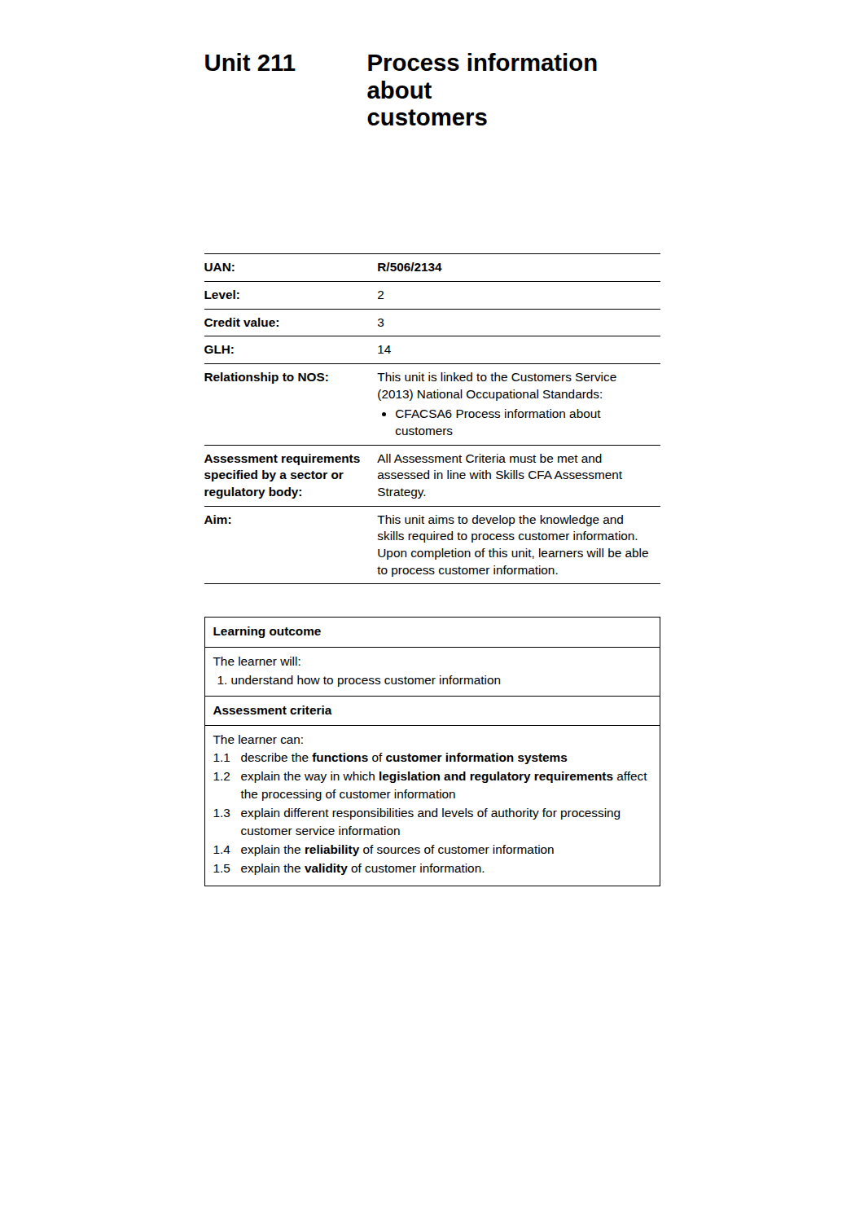Unit 211
Process information about
customers
| UAN: | R/506/2134 |
| Level: | 2 |
| Credit value: | 3 |
| GLH: | 14 |
| Relationship to NOS: | This unit is linked to the Customers Service (2013) National Occupational Standards: CFACSA6 Process information about customers |
| Assessment requirements specified by a sector or regulatory body: | All Assessment Criteria must be met and assessed in line with Skills CFA Assessment Strategy. |
| Aim: | This unit aims to develop the knowledge and skills required to process customer information. Upon completion of this unit, learners will be able to process customer information. |
| Learning outcome |
| The learner will: understand how to process customer information |
| Assessment criteria |
| The learner can: 1.1 describe the functions of customer information systems 1.2 explain the way in which legislation and regulatory requirements affect the processing of customer information 1.3 explain different responsibilities and levels of authority for processing customer service information 1.4 explain the reliability of sources of customer information 1.5 explain the validity of customer information. |